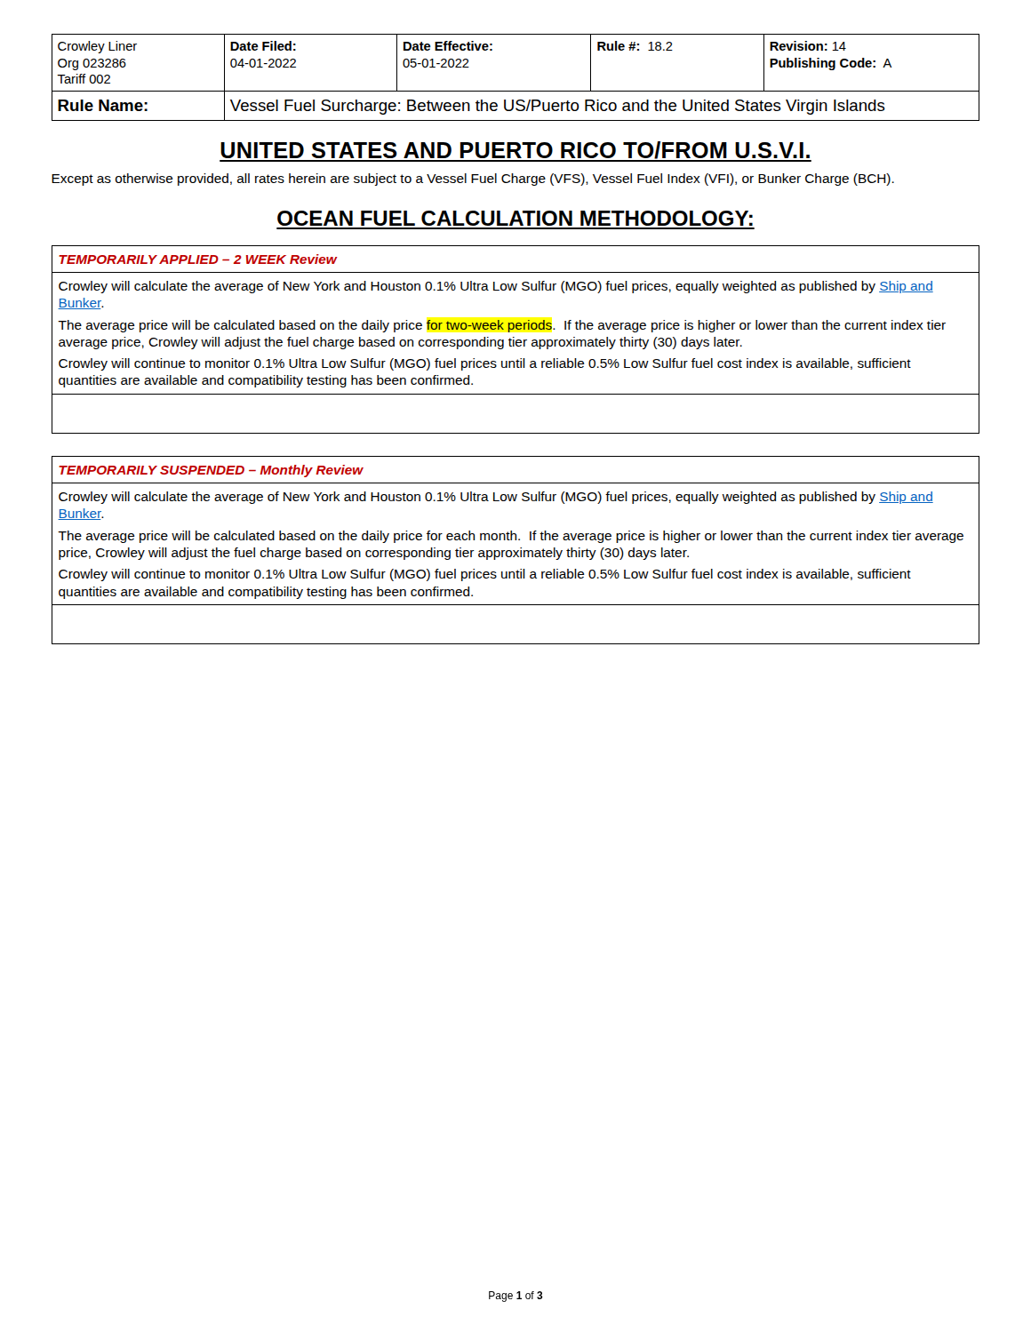| Crowley Liner Org 023286 Tariff 002 | Date Filed: 04-01-2022 | Date Effective: 05-01-2022 | Rule #: 18.2 | Revision: 14 Publishing Code: A |
| Rule Name: | Vessel Fuel Surcharge: Between the US/Puerto Rico and the United States Virgin Islands |
UNITED STATES AND PUERTO RICO TO/FROM U.S.V.I.
Except as otherwise provided, all rates herein are subject to a Vessel Fuel Charge (VFS), Vessel Fuel Index (VFI), or Bunker Charge (BCH).
OCEAN FUEL CALCULATION METHODOLOGY:
| TEMPORARILY APPLIED – 2 WEEK Review |
| Crowley will calculate the average of New York and Houston 0.1% Ultra Low Sulfur (MGO) fuel prices, equally weighted as published by Ship and Bunker . The average price will be calculated based on the daily price for two-week periods . If the average price is higher or lower than the current index tier average price, Crowley will adjust the fuel charge based on corresponding tier approximately thirty (30) days later. Crowley will continue to monitor 0.1% Ultra Low Sulfur (MGO) fuel prices until a reliable 0.5% Low Sulfur fuel cost index is available, sufficient quantities are available and compatibility testing has been confirmed. |
| TEMPORARILY SUSPENDED – Monthly Review |
| Crowley will calculate the average of New York and Houston 0.1% Ultra Low Sulfur (MGO) fuel prices, equally weighted as published by Ship and Bunker . The average price will be calculated based on the daily price for each month. If the average price is higher or lower than the current index tier average price, Crowley will adjust the fuel charge based on corresponding tier approximately thirty (30) days later. Crowley will continue to monitor 0.1% Ultra Low Sulfur (MGO) fuel prices until a reliable 0.5% Low Sulfur fuel cost index is available, sufficient quantities are available and compatibility testing has been confirmed. |
Page 1 of 3